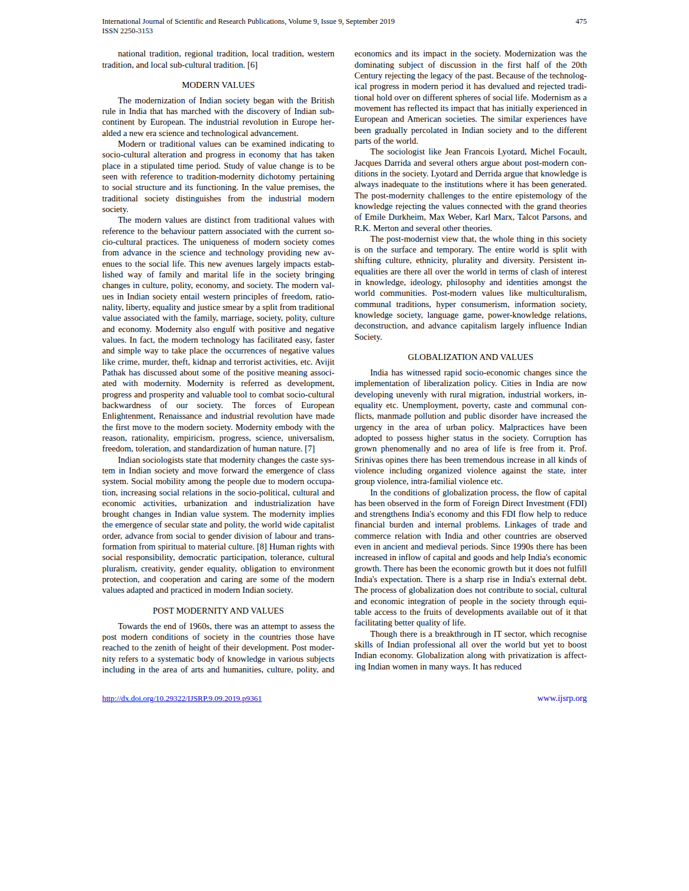International Journal of Scientific and Research Publications, Volume 9, Issue 9, September 2019
ISSN 2250-3153
475
national tradition, regional tradition, local tradition, western tradition, and local sub-cultural tradition. [6]
Modern Values
The modernization of Indian society began with the British rule in India that has marched with the discovery of Indian subcontinent by European. The industrial revolution in Europe heralded a new era science and technological advancement.
Modern or traditional values can be examined indicating to socio-cultural alteration and progress in economy that has taken place in a stipulated time period. Study of value change is to be seen with reference to tradition-modernity dichotomy pertaining to social structure and its functioning. In the value premises, the traditional society distinguishes from the industrial modern society.
The modern values are distinct from traditional values with reference to the behaviour pattern associated with the current socio-cultural practices. The uniqueness of modern society comes from advance in the science and technology providing new avenues to the social life. This new avenues largely impacts established way of family and marital life in the society bringing changes in culture, polity, economy, and society. The modern values in Indian society entail western principles of freedom, rationality, liberty, equality and justice smear by a split from traditional value associated with the family, marriage, society, polity, culture and economy. Modernity also engulf with positive and negative values. In fact, the modern technology has facilitated easy, faster and simple way to take place the occurrences of negative values like crime, murder, theft, kidnap and terrorist activities, etc. Avijit Pathak has discussed about some of the positive meaning associated with modernity. Modernity is referred as development, progress and prosperity and valuable tool to combat socio-cultural backwardness of our society. The forces of European Enlightenment, Renaissance and industrial revolution have made the first move to the modern society. Modernity embody with the reason, rationality, empiricism, progress, science, universalism, freedom, toleration, and standardization of human nature. [7]
Indian sociologists state that modernity changes the caste system in Indian society and move forward the emergence of class system. Social mobility among the people due to modern occupation, increasing social relations in the socio-political, cultural and economic activities, urbanization and industrialization have brought changes in Indian value system. The modernity implies the emergence of secular state and polity, the world wide capitalist order, advance from social to gender division of labour and transformation from spiritual to material culture. [8] Human rights with social responsibility, democratic participation, tolerance, cultural pluralism, creativity, gender equality, obligation to environment protection, and cooperation and caring are some of the modern values adapted and practiced in modern Indian society.
Post Modernity and Values
Towards the end of 1960s, there was an attempt to assess the post modern conditions of society in the countries those have reached to the zenith of height of their development. Post modernity refers to a systematic body of knowledge in various subjects including in the area of arts and humanities, culture, polity, and economics and its impact in the society. Modernization was the dominating subject of discussion in the first half of the 20th Century rejecting the legacy of the past. Because of the technological progress in modern period it has devalued and rejected traditional hold over on different spheres of social life. Modernism as a movement has reflected its impact that has initially experienced in European and American societies. The similar experiences have been gradually percolated in Indian society and to the different parts of the world.
The sociologist like Jean Francois Lyotard, Michel Focault, Jacques Darrida and several others argue about post-modern conditions in the society. Lyotard and Derrida argue that knowledge is always inadequate to the institutions where it has been generated. The post-modernity challenges to the entire epistemology of the knowledge rejecting the values connected with the grand theories of Emile Durkheim, Max Weber, Karl Marx, Talcot Parsons, and R.K. Merton and several other theories.
The post-modernist view that, the whole thing in this society is on the surface and temporary. The entire world is split with shifting culture, ethnicity, plurality and diversity. Persistent inequalities are there all over the world in terms of clash of interest in knowledge, ideology, philosophy and identities amongst the world communities. Post-modern values like multiculturalism, communal traditions, hyper consumerism, information society, knowledge society, language game, power-knowledge relations, deconstruction, and advance capitalism largely influence Indian Society.
Globalization and Values
India has witnessed rapid socio-economic changes since the implementation of liberalization policy. Cities in India are now developing unevenly with rural migration, industrial workers, inequality etc. Unemployment, poverty, caste and communal conflicts, manmade pollution and public disorder have increased the urgency in the area of urban policy. Malpractices have been adopted to possess higher status in the society. Corruption has grown phenomenally and no area of life is free from it. Prof. Srinivas opines there has been tremendous increase in all kinds of violence including organized violence against the state, inter group violence, intra-familial violence etc.
In the conditions of globalization process, the flow of capital has been observed in the form of Foreign Direct Investment (FDI) and strengthens India's economy and this FDI flow help to reduce financial burden and internal problems. Linkages of trade and commerce relation with India and other countries are observed even in ancient and medieval periods. Since 1990s there has been increased in inflow of capital and goods and help India's economic growth. There has been the economic growth but it does not fulfill India's expectation. There is a sharp rise in India's external debt. The process of globalization does not contribute to social, cultural and economic integration of people in the society through equitable access to the fruits of developments available out of it that facilitating better quality of life.
Though there is a breakthrough in IT sector, which recognise skills of Indian professional all over the world but yet to boost Indian economy. Globalization along with privatization is affecting Indian women in many ways. It has reduced
http://dx.doi.org/10.29322/IJSRP.9.09.2019.p9361 www.ijsrp.org